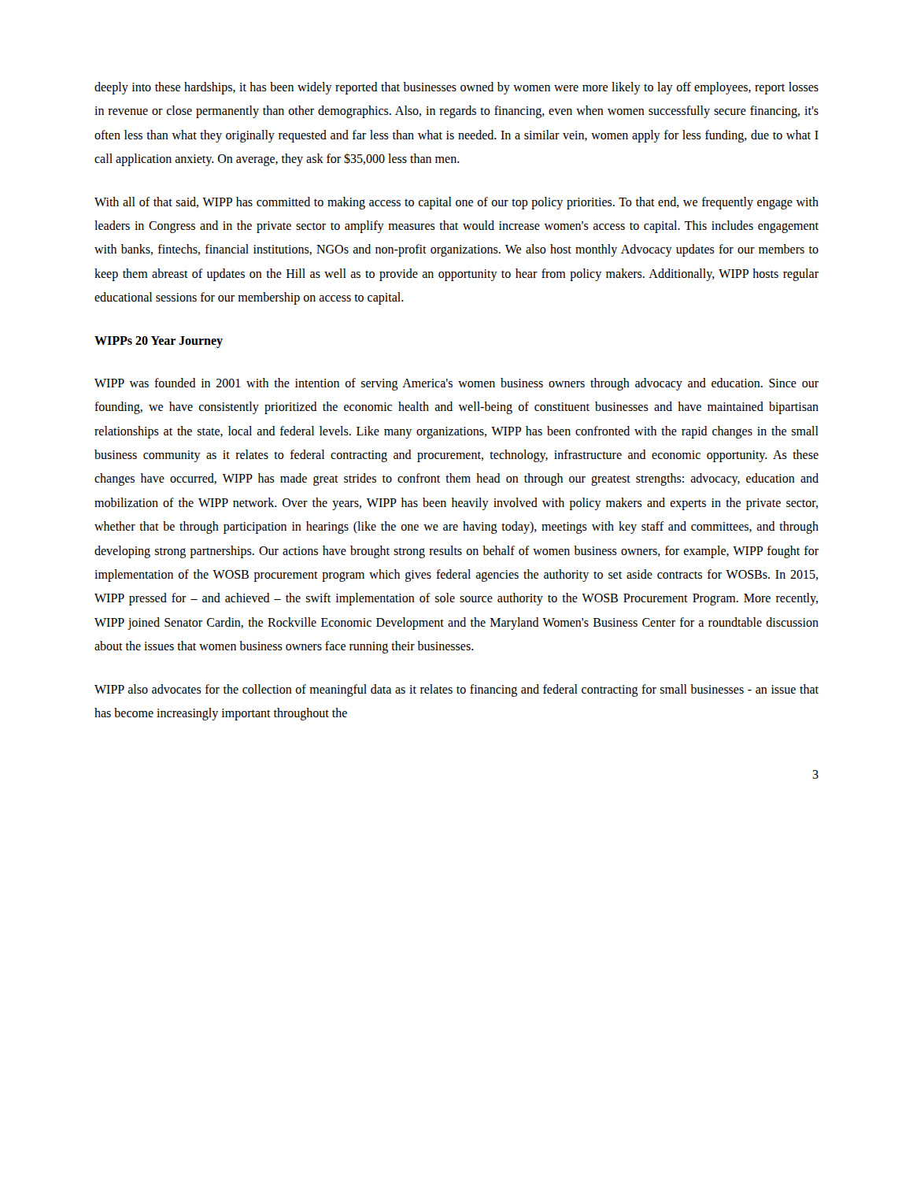deeply into these hardships, it has been widely reported that businesses owned by women were more likely to lay off employees, report losses in revenue or close permanently than other demographics. Also, in regards to financing, even when women successfully secure financing, it's often less than what they originally requested and far less than what is needed. In a similar vein, women apply for less funding, due to what I call application anxiety. On average, they ask for $35,000 less than men.
With all of that said, WIPP has committed to making access to capital one of our top policy priorities. To that end, we frequently engage with leaders in Congress and in the private sector to amplify measures that would increase women's access to capital. This includes engagement with banks, fintechs, financial institutions, NGOs and non-profit organizations. We also host monthly Advocacy updates for our members to keep them abreast of updates on the Hill as well as to provide an opportunity to hear from policy makers. Additionally, WIPP hosts regular educational sessions for our membership on access to capital.
WIPPs 20 Year Journey
WIPP was founded in 2001 with the intention of serving America's women business owners through advocacy and education. Since our founding, we have consistently prioritized the economic health and well-being of constituent businesses and have maintained bipartisan relationships at the state, local and federal levels. Like many organizations, WIPP has been confronted with the rapid changes in the small business community as it relates to federal contracting and procurement, technology, infrastructure and economic opportunity. As these changes have occurred, WIPP has made great strides to confront them head on through our greatest strengths: advocacy, education and mobilization of the WIPP network. Over the years, WIPP has been heavily involved with policy makers and experts in the private sector, whether that be through participation in hearings (like the one we are having today), meetings with key staff and committees, and through developing strong partnerships. Our actions have brought strong results on behalf of women business owners, for example, WIPP fought for implementation of the WOSB procurement program which gives federal agencies the authority to set aside contracts for WOSBs. In 2015, WIPP pressed for – and achieved – the swift implementation of sole source authority to the WOSB Procurement Program. More recently, WIPP joined Senator Cardin, the Rockville Economic Development and the Maryland Women's Business Center for a roundtable discussion about the issues that women business owners face running their businesses.
WIPP also advocates for the collection of meaningful data as it relates to financing and federal contracting for small businesses - an issue that has become increasingly important throughout the
3